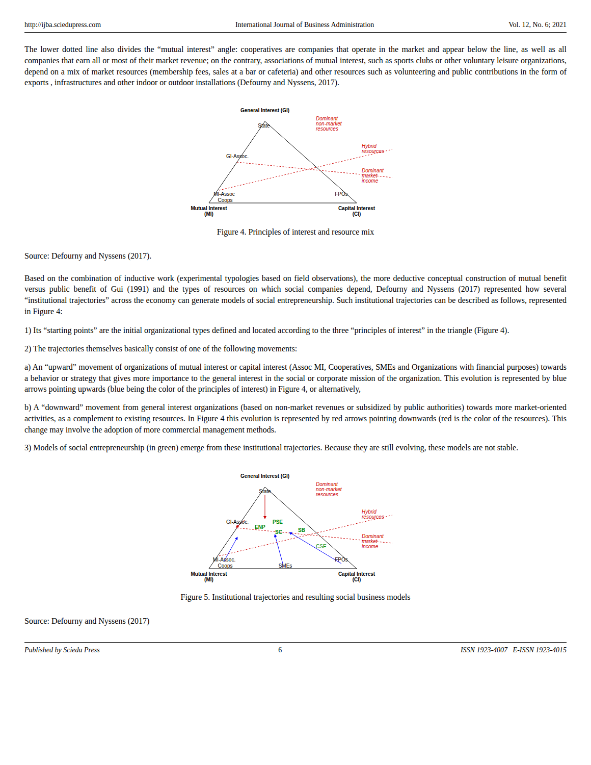http://ijba.sciedupress.com International Journal of Business Administration Vol. 12, No. 6; 2021
The lower dotted line also divides the “mutual interest” angle: cooperatives are companies that operate in the market and appear below the line, as well as all companies that earn all or most of their market revenue; on the contrary, associations of mutual interest, such as sports clubs or other voluntary leisure organizations, depend on a mix of market resources (membership fees, sales at a bar or cafeteria) and other resources such as volunteering and public contributions in the form of exports , infrastructures and other indoor or outdoor installations (Defourny and Nyssens, 2017).
General Interest (GI) State GI-Assoc. MI-Assoc Coops FPOs Mutual Interest (MI) Capital Interest (CI) Dominant non-market resources Hybrid resources Dominant market income
Figure 4. Principles of interest and resource mix
Source: Defourny and Nyssens (2017).
Based on the combination of inductive work (experimental typologies based on field observations), the more deductive conceptual construction of mutual benefit versus public benefit of Gui (1991) and the types of resources on which social companies depend, Defourny and Nyssens (2017) represented how several “institutional trajectories” across the economy can generate models of social entrepreneurship. Such institutional trajectories can be described as follows, represented in Figure 4:
1) Its “starting points” are the initial organizational types defined and located according to the three “principles of interest” in the triangle (Figure 4).
2) The trajectories themselves basically consist of one of the following movements:
a) An “upward” movement of organizations of mutual interest or capital interest (Assoc MI, Cooperatives, SMEs and Organizations with financial purposes) towards a behavior or strategy that gives more importance to the general interest in the social or corporate mission of the organization. This evolution is represented by blue arrows pointing upwards (blue being the color of the principles of interest) in Figure 4, or alternatively,
b) A “downward” movement from general interest organizations (based on non-market revenues or subsidized by public authorities) towards more market-oriented activities, as a complement to existing resources. In Figure 4 this evolution is represented by red arrows pointing downwards (red is the color of the resources). This change may involve the adoption of more commercial management methods.
3) Models of social entrepreneurship (in green) emerge from these institutional trajectories. Because they are still evolving, these models are not stable.
General Interest (GI) State GI-Assoc. MI-Assoc. Coops SMEs FPOs Mutual Interest (MI) Capital Interest (CI) Dominant non-market resources Hybrid resources Dominant market income ENP SC PSE SB CSE
Figure 5. Institutional trajectories and resulting social business models
Source: Defourny and Nyssens (2017)
Published by Sciedu Press 6 ISSN 1923-4007 E-ISSN 1923-4015